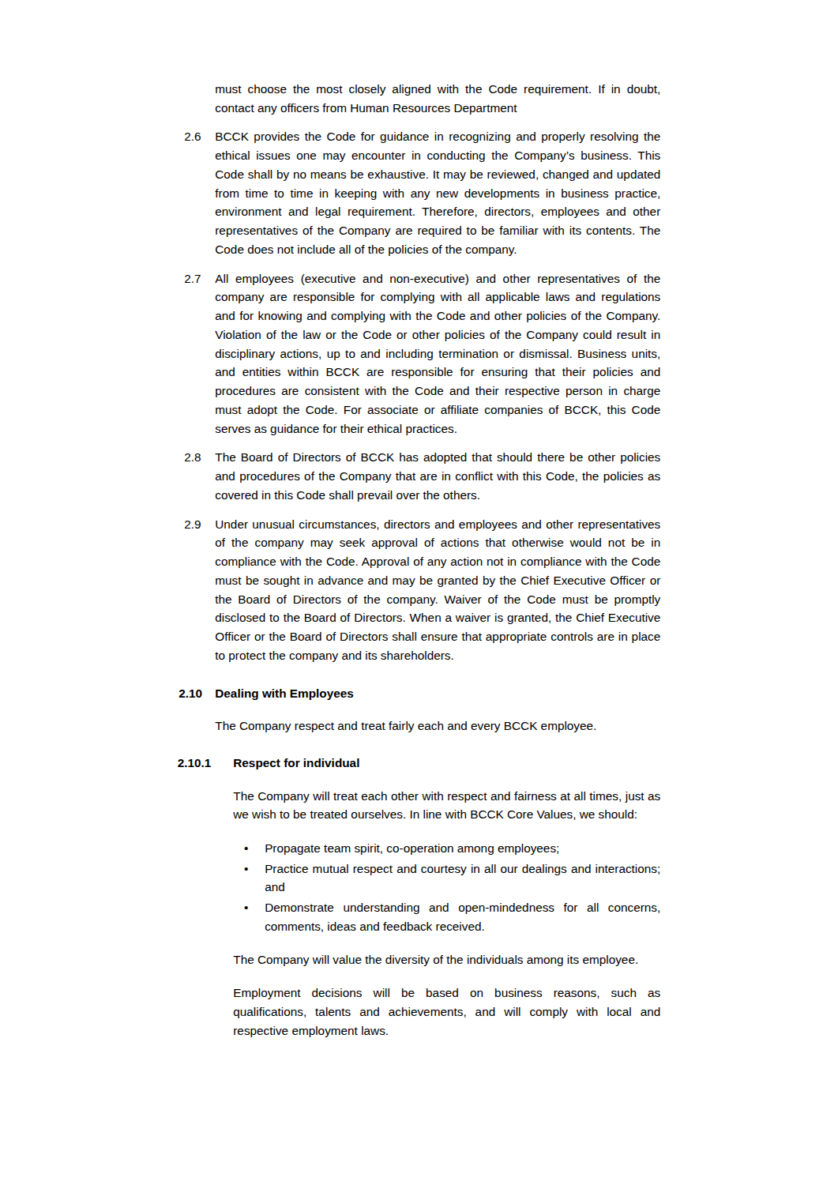must choose the most closely aligned with the Code requirement. If in doubt, contact any officers from Human Resources Department
2.6
BCCK provides the Code for guidance in recognizing and properly resolving the ethical issues one may encounter in conducting the Company’s business. This Code shall by no means be exhaustive. It may be reviewed, changed and updated from time to time in keeping with any new developments in business practice, environment and legal requirement. Therefore, directors, employees and other representatives of the Company are required to be familiar with its contents. The Code does not include all of the policies of the company.
2.7
All employees (executive and non-executive) and other representatives of the company are responsible for complying with all applicable laws and regulations and for knowing and complying with the Code and other policies of the Company. Violation of the law or the Code or other policies of the Company could result in disciplinary actions, up to and including termination or dismissal. Business units, and entities within BCCK are responsible for ensuring that their policies and procedures are consistent with the Code and their respective person in charge must adopt the Code. For associate or affiliate companies of BCCK, this Code serves as guidance for their ethical practices.
2.8
The Board of Directors of BCCK has adopted that should there be other policies and procedures of the Company that are in conflict with this Code, the policies as covered in this Code shall prevail over the others.
2.9
Under unusual circumstances, directors and employees and other representatives of the company may seek approval of actions that otherwise would not be in compliance with the Code. Approval of any action not in compliance with the Code must be sought in advance and may be granted by the Chief Executive Officer or the Board of Directors of the company. Waiver of the Code must be promptly disclosed to the Board of Directors. When a waiver is granted, the Chief Executive Officer or the Board of Directors shall ensure that appropriate controls are in place to protect the company and its shareholders.
2.10
Dealing with Employees
The Company respect and treat fairly each and every BCCK employee.
2.10.1
Respect for individual
The Company will treat each other with respect and fairness at all times, just as we wish to be treated ourselves. In line with BCCK Core Values, we should:
•Propagate team spirit, co-operation among employees;
•Practice mutual respect and courtesy in all our dealings and interactions; and
•Demonstrate understanding and open-mindedness for all concerns, comments, ideas and feedback received.
The Company will value the diversity of the individuals among its employee.
Employment decisions will be based on business reasons, such as qualifications, talents and achievements, and will comply with local and respective employment laws.